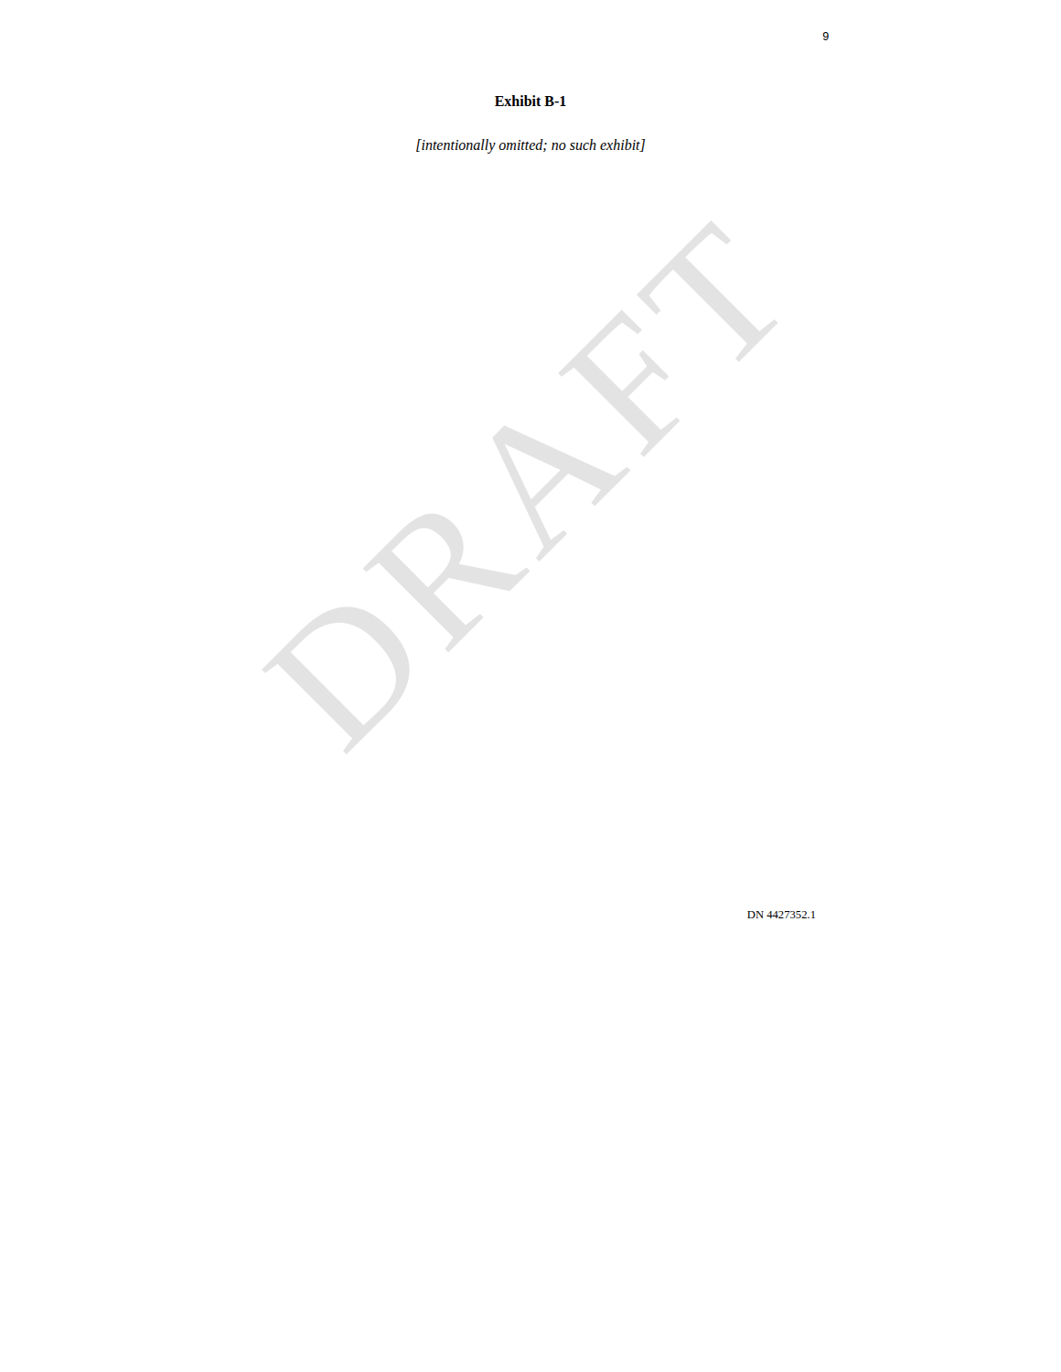9
DRAFT
Exhibit B-1
[intentionally omitted; no such exhibit]
DN 4427352.1